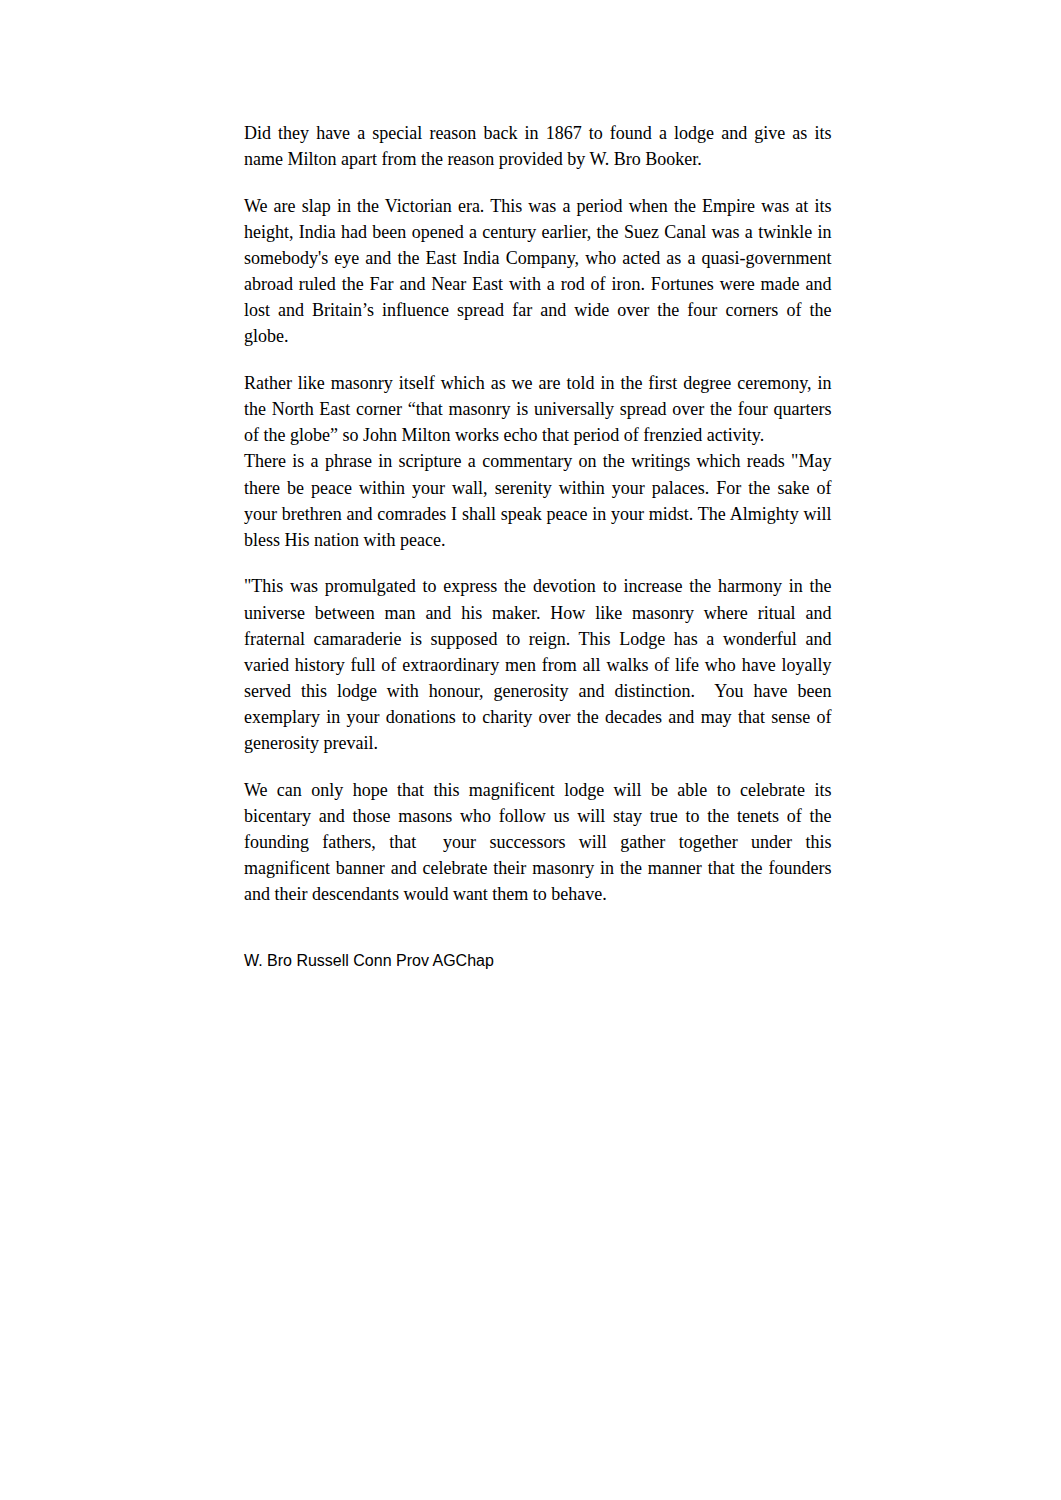Did they have a special reason back in 1867 to found a lodge and give as its name Milton apart from the reason provided by W. Bro Booker.
We are slap in the Victorian era. This was a period when the Empire was at its height, India had been opened a century earlier, the Suez Canal was a twinkle in somebody's eye and the East India Company, who acted as a quasi-government abroad ruled the Far and Near East with a rod of iron. Fortunes were made and lost and Britain’s influence spread far and wide over the four corners of the globe.
Rather like masonry itself which as we are told in the first degree ceremony, in the North East corner “that masonry is universally spread over the four quarters of the globe” so John Milton works echo that period of frenzied activity.
There is a phrase in scripture a commentary on the writings which reads "May there be peace within your wall, serenity within your palaces. For the sake of your brethren and comrades I shall speak peace in your midst. The Almighty will bless His nation with peace.
"This was promulgated to express the devotion to increase the harmony in the universe between man and his maker. How like masonry where ritual and fraternal camaraderie is supposed to reign. This Lodge has a wonderful and varied history full of extraordinary men from all walks of life who have loyally served this lodge with honour, generosity and distinction. You have been exemplary in your donations to charity over the decades and may that sense of generosity prevail.
We can only hope that this magnificent lodge will be able to celebrate its bicentary and those masons who follow us will stay true to the tenets of the founding fathers, that your successors will gather together under this magnificent banner and celebrate their masonry in the manner that the founders and their descendants would want them to behave.
W. Bro Russell Conn Prov AGChap